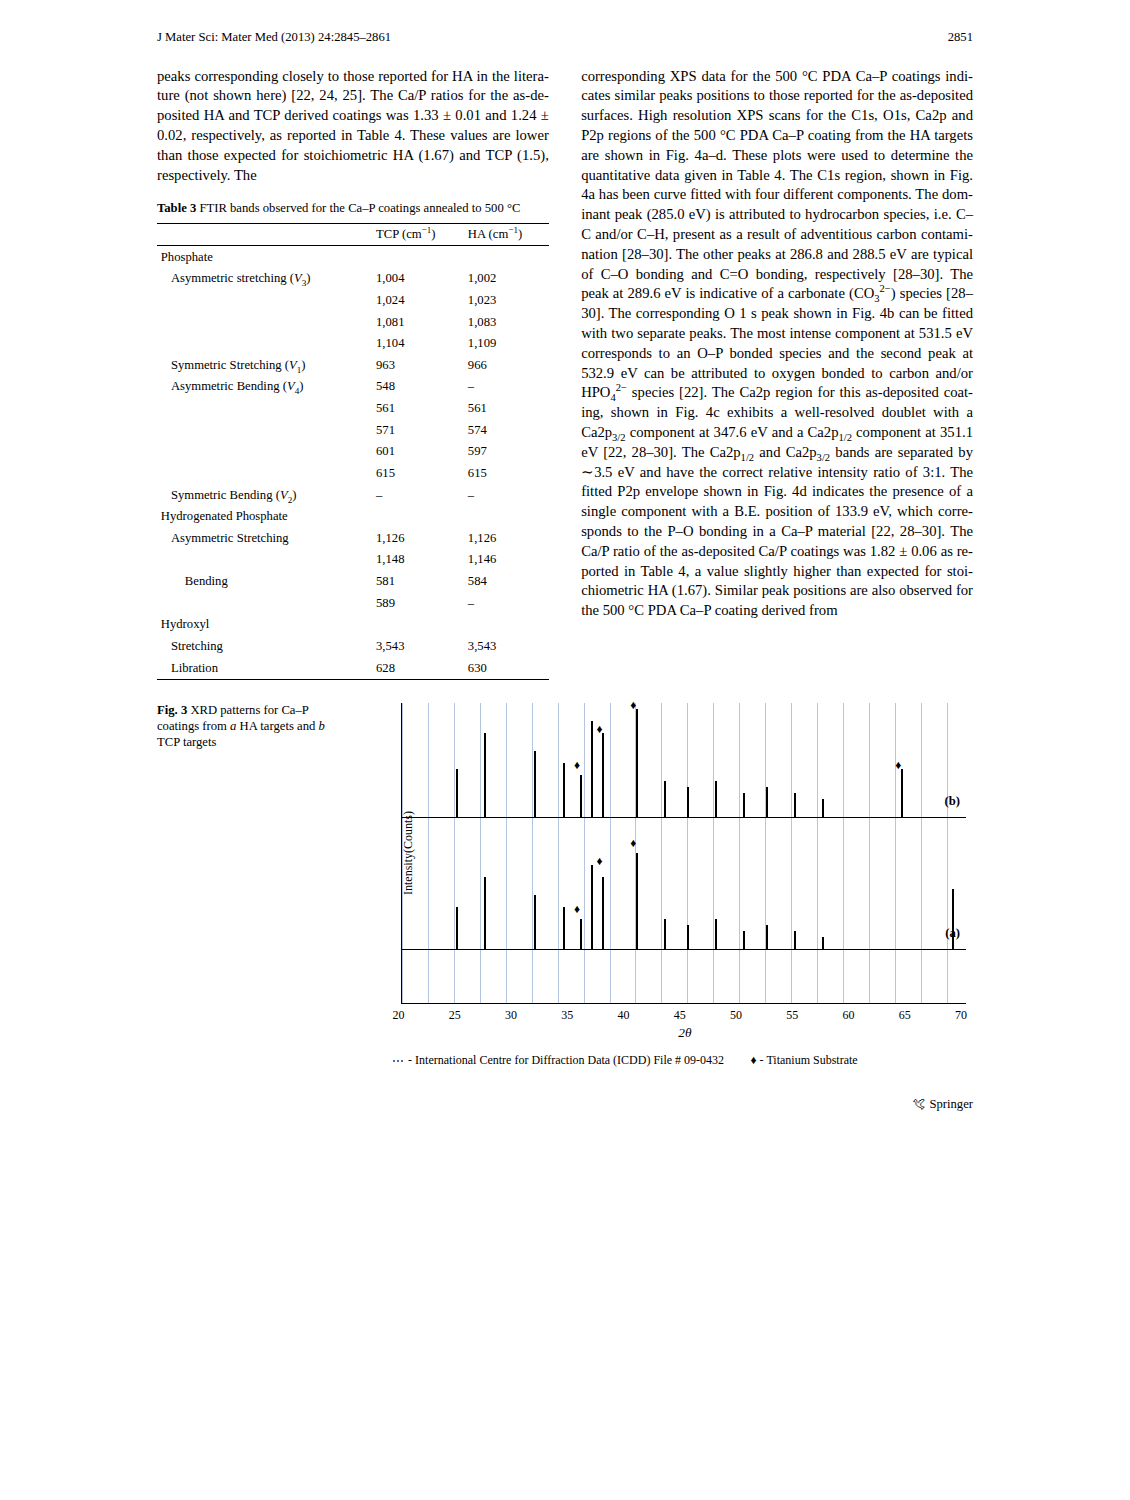J Mater Sci: Mater Med (2013) 24:2845–2861 2851
peaks corresponding closely to those reported for HA in the literature (not shown here) [22, 24, 25]. The Ca/P ratios for the as-deposited HA and TCP derived coatings was 1.33 ± 0.01 and 1.24 ± 0.02, respectively, as reported in Table 4. These values are lower than those expected for stoichiometric HA (1.67) and TCP (1.5), respectively. The
Table 3 FTIR bands observed for the Ca–P coatings annealed to 500 °C
| | TCP (cm −1 ) | HA (cm −1 ) |
| --- | --- | --- |
| Phosphate | | |
| Asymmetric stretching ( V 3 ) | 1,004 | 1,002 |
| | 1,024 | 1,023 |
| | 1,081 | 1,083 |
| | 1,104 | 1,109 |
| Symmetric Stretching ( V 1 ) | 963 | 966 |
| Asymmetric Bending ( V 4 ) | 548 | – |
| | 561 | 561 |
| | 571 | 574 |
| | 601 | 597 |
| | 615 | 615 |
| Symmetric Bending ( V 2 ) | – | – |
| Hydrogenated Phosphate | | |
| Asymmetric Stretching | 1,126 | 1,126 |
| | 1,148 | 1,146 |
| Bending | 581 | 584 |
| | 589 | – |
| Hydroxyl | | |
| Stretching | 3,543 | 3,543 |
| Libration | 628 | 630 |
corresponding XPS data for the 500 °C PDA Ca–P coatings indicates similar peaks positions to those reported for the as-deposited surfaces. High resolution XPS scans for the C1s, O1s, Ca2p and P2p regions of the 500 °C PDA Ca–P coating from the HA targets are shown in Fig. 4a–d. These plots were used to determine the quantitative data given in Table 4. The C1s region, shown in Fig. 4a has been curve fitted with four different components. The dominant peak (285.0 eV) is attributed to hydrocarbon species, i.e. C–C and/or C–H, present as a result of adventitious carbon contamination [28–30]. The other peaks at 286.8 and 288.5 eV are typical of C–O bonding and C=O bonding, respectively [28–30]. The peak at 289.6 eV is indicative of a carbonate (CO32−) species [28–30]. The corresponding O 1 s peak shown in Fig. 4b can be fitted with two separate peaks. The most intense component at 531.5 eV corresponds to an O–P bonded species and the second peak at 532.9 eV can be attributed to oxygen bonded to carbon and/or HPO42− species [22]. The Ca2p region for this as-deposited coating, shown in Fig. 4c exhibits a well-resolved doublet with a Ca2p3/2 component at 347.6 eV and a Ca2p1/2 component at 351.1 eV [22, 28–30]. The Ca2p1/2 and Ca2p3/2 bands are separated by ∼3.5 eV and have the correct relative intensity ratio of 3:1. The fitted P2p envelope shown in Fig. 4d indicates the presence of a single component with a B.E. position of 133.9 eV, which corresponds to the P–O bonding in a Ca–P material [22, 28–30]. The Ca/P ratio of the as-deposited Ca/P coatings was 1.82 ± 0.06 as reported in Table 4, a value slightly higher than expected for stoichiometric HA (1.67). Similar peak positions are also observed for the 500 °C PDA Ca–P coating derived from
Fig. 3 XRD patterns for Ca–P coatings from a HA targets and b TCP targets
Intensity(Counts)
♦
♦
♦
♦
♦
♦
♦
(b)
(a)
2025303540455055606570
2θ
- International Centre for Diffraction Data (ICDD) File # 09-0432 ♦ - Titanium Substrate
🕊Springer